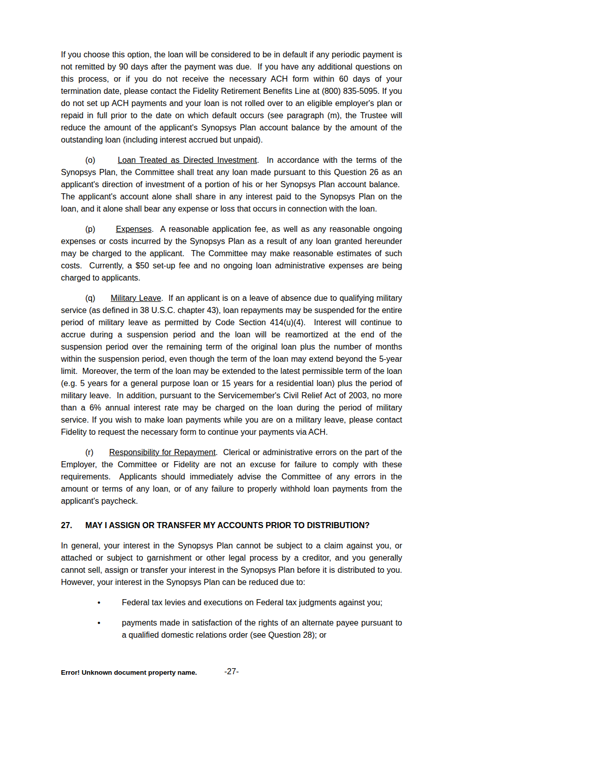If you choose this option, the loan will be considered to be in default if any periodic payment is not remitted by 90 days after the payment was due. If you have any additional questions on this process, or if you do not receive the necessary ACH form within 60 days of your termination date, please contact the Fidelity Retirement Benefits Line at (800) 835-5095. If you do not set up ACH payments and your loan is not rolled over to an eligible employer's plan or repaid in full prior to the date on which default occurs (see paragraph (m), the Trustee will reduce the amount of the applicant's Synopsys Plan account balance by the amount of the outstanding loan (including interest accrued but unpaid).
(o) Loan Treated as Directed Investment. In accordance with the terms of the Synopsys Plan, the Committee shall treat any loan made pursuant to this Question 26 as an applicant's direction of investment of a portion of his or her Synopsys Plan account balance. The applicant's account alone shall share in any interest paid to the Synopsys Plan on the loan, and it alone shall bear any expense or loss that occurs in connection with the loan.
(p) Expenses. A reasonable application fee, as well as any reasonable ongoing expenses or costs incurred by the Synopsys Plan as a result of any loan granted hereunder may be charged to the applicant. The Committee may make reasonable estimates of such costs. Currently, a $50 set-up fee and no ongoing loan administrative expenses are being charged to applicants.
(q) Military Leave. If an applicant is on a leave of absence due to qualifying military service (as defined in 38 U.S.C. chapter 43), loan repayments may be suspended for the entire period of military leave as permitted by Code Section 414(u)(4). Interest will continue to accrue during a suspension period and the loan will be reamortized at the end of the suspension period over the remaining term of the original loan plus the number of months within the suspension period, even though the term of the loan may extend beyond the 5-year limit. Moreover, the term of the loan may be extended to the latest permissible term of the loan (e.g. 5 years for a general purpose loan or 15 years for a residential loan) plus the period of military leave. In addition, pursuant to the Servicemember's Civil Relief Act of 2003, no more than a 6% annual interest rate may be charged on the loan during the period of military service. If you wish to make loan payments while you are on a military leave, please contact Fidelity to request the necessary form to continue your payments via ACH.
(r) Responsibility for Repayment. Clerical or administrative errors on the part of the Employer, the Committee or Fidelity are not an excuse for failure to comply with these requirements. Applicants should immediately advise the Committee of any errors in the amount or terms of any loan, or of any failure to properly withhold loan payments from the applicant's paycheck.
27. MAY I ASSIGN OR TRANSFER MY ACCOUNTS PRIOR TO DISTRIBUTION?
In general, your interest in the Synopsys Plan cannot be subject to a claim against you, or attached or subject to garnishment or other legal process by a creditor, and you generally cannot sell, assign or transfer your interest in the Synopsys Plan before it is distributed to you. However, your interest in the Synopsys Plan can be reduced due to:
Federal tax levies and executions on Federal tax judgments against you;
payments made in satisfaction of the rights of an alternate payee pursuant to a qualified domestic relations order (see Question 28); or
-27-
Error! Unknown document property name.